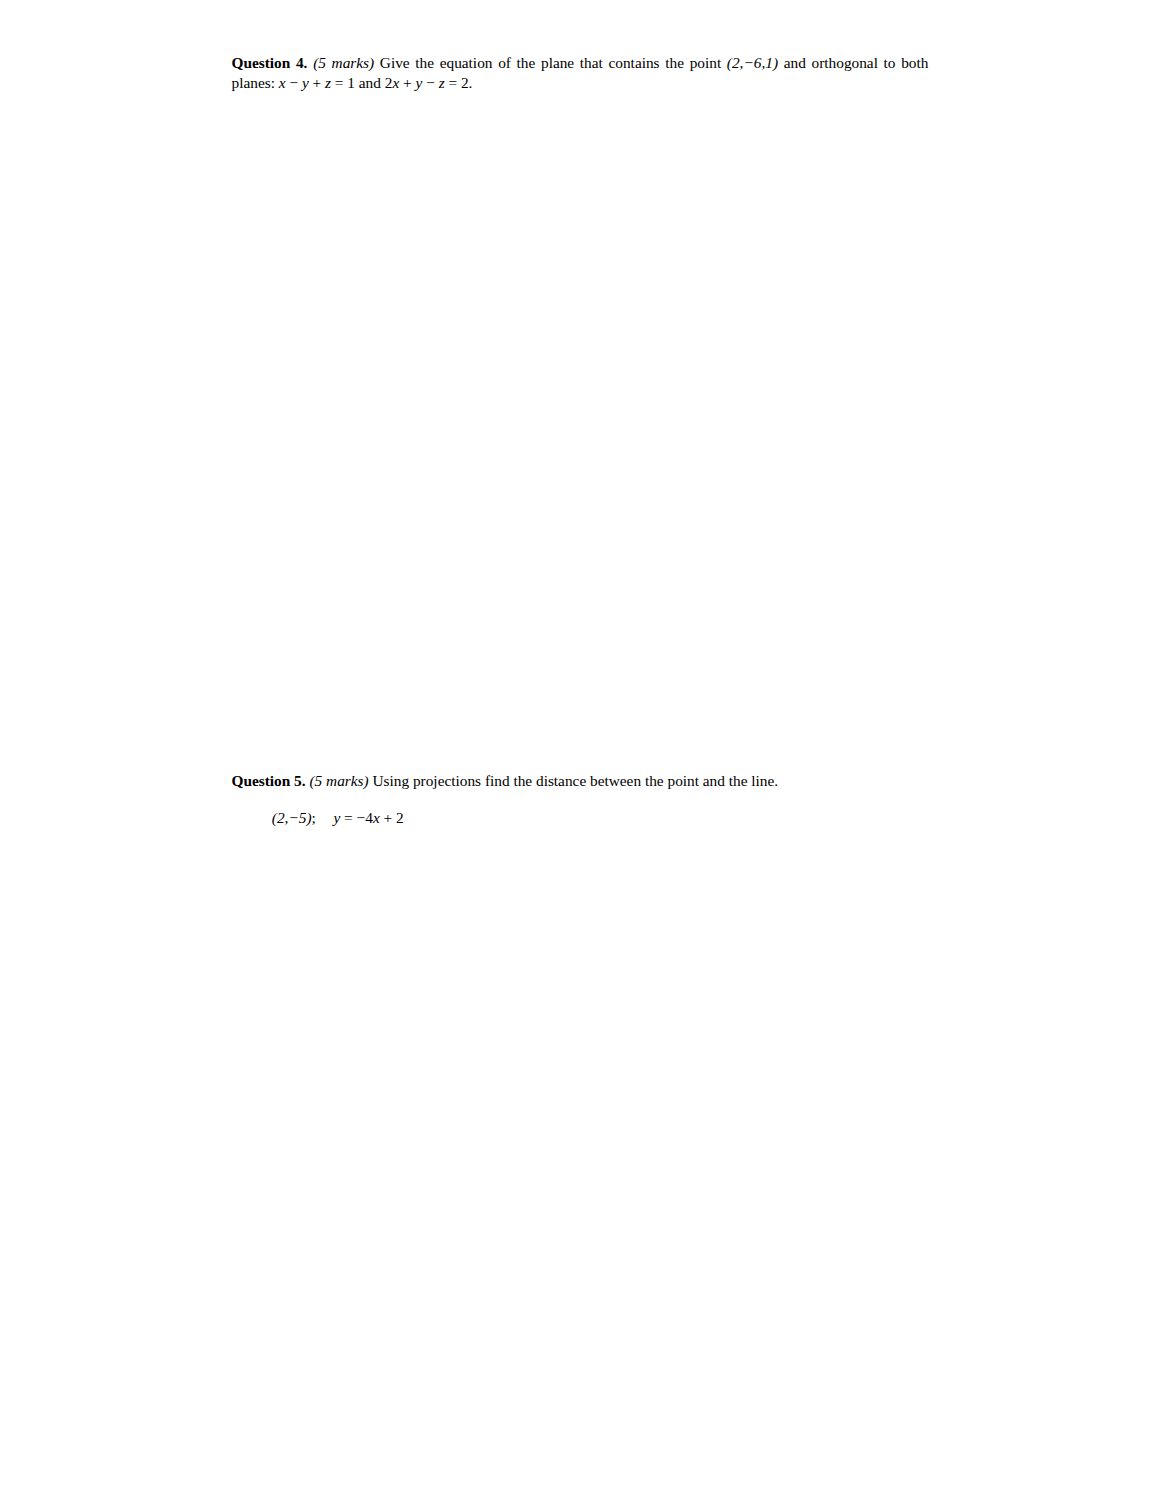Question 4. (5 marks) Give the equation of the plane that contains the point (2,−6,1) and orthogonal to both planes: x − y + z = 1 and 2x + y − z = 2.
Question 5. (5 marks) Using projections find the distance between the point and the line.
(2,−5); y = −4x + 2